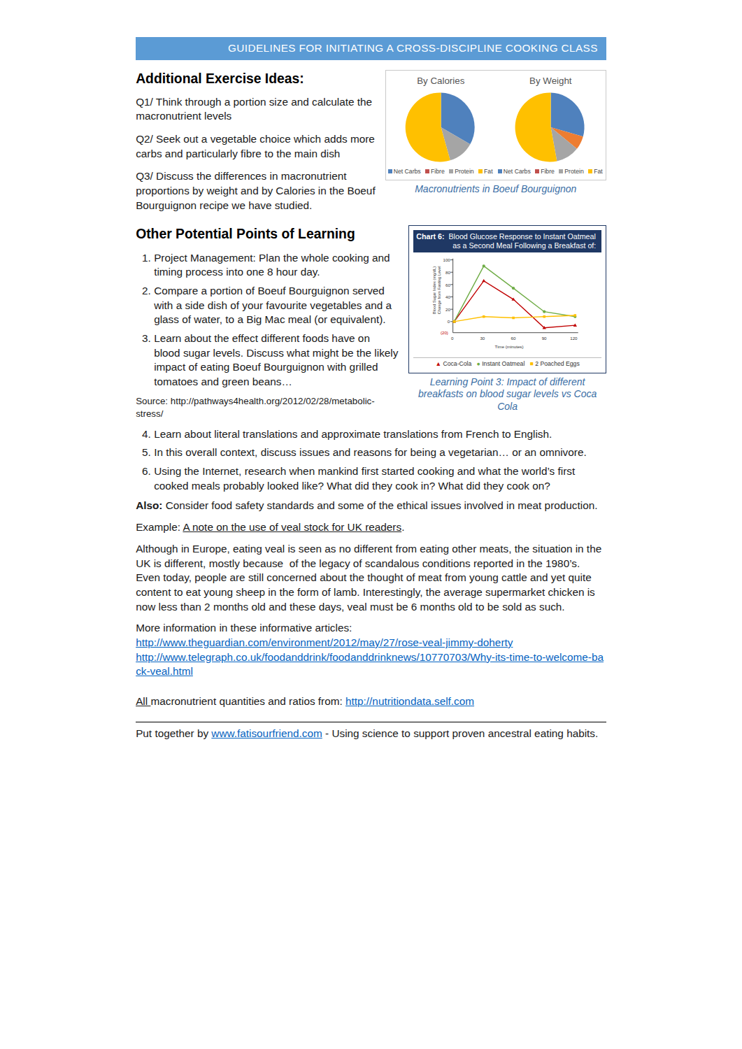GUIDELINES FOR INITIATING A CROSS-DISCIPLINE COOKING CLASS
By Calories
Net Carbs Fibre Protein Fat
By Weight
Net Carbs Fibre Protein Fat
Macronutrients in Boeuf Bourguignon
Additional Exercise Ideas:
Q1/ Think through a portion size and calculate the macronutrient levels
Q2/ Seek out a vegetable choice which adds more carbs and particularly fibre to the main dish
Q3/ Discuss the differences in macronutrient proportions by weight and by Calories in the Boeuf Bourguignon recipe we have studied.
Chart 6: Blood Glucose Response to Instant Oatmeal
as a Second Meal Following a Breakfast of:
100 80 60 40 20 0 (20) 0 30 60 90 120 Time (minutes) Blood Sugar Index (mg/dL) Change from Fasting Level
▲ Coca-Cola ● Instant Oatmeal ■ 2 Poached Eggs
Learning Point 3: Impact of different breakfasts on blood sugar levels vs Coca Cola
Other Potential Points of Learning
Project Management: Plan the whole cooking and timing process into one 8 hour day.
Compare a portion of Boeuf Bourguignon served with a side dish of your favourite vegetables and a glass of water, to a Big Mac meal (or equivalent).
Learn about the effect different foods have on blood sugar levels. Discuss what might be the likely impact of eating Boeuf Bourguignon with grilled tomatoes and green beans…
Source: http://pathways4health.org/2012/02/28/metabolic-stress/
Learn about literal translations and approximate translations from French to English.
In this overall context, discuss issues and reasons for being a vegetarian… or an omnivore.
Using the Internet, research when mankind first started cooking and what the world’s first cooked meals probably looked like? What did they cook in? What did they cook on?
Also: Consider food safety standards and some of the ethical issues involved in meat production.
Example: A note on the use of veal stock for UK readers.
Although in Europe, eating veal is seen as no different from eating other meats, the situation in the UK is different, mostly because of the legacy of scandalous conditions reported in the 1980’s. Even today, people are still concerned about the thought of meat from young cattle and yet quite content to eat young sheep in the form of lamb. Interestingly, the average supermarket chicken is now less than 2 months old and these days, veal must be 6 months old to be sold as such.
More information in these informative articles:
http://www.theguardian.com/environment/2012/may/27/rose-veal-jimmy-doherty
http://www.telegraph.co.uk/foodanddrink/foodanddrinknews/10770703/Why-its-time-to-welcome-back-veal.html
All macronutrient quantities and ratios from: http://nutritiondata.self.com
Put together by www.fatisourfriend.com - Using science to support proven ancestral eating habits.